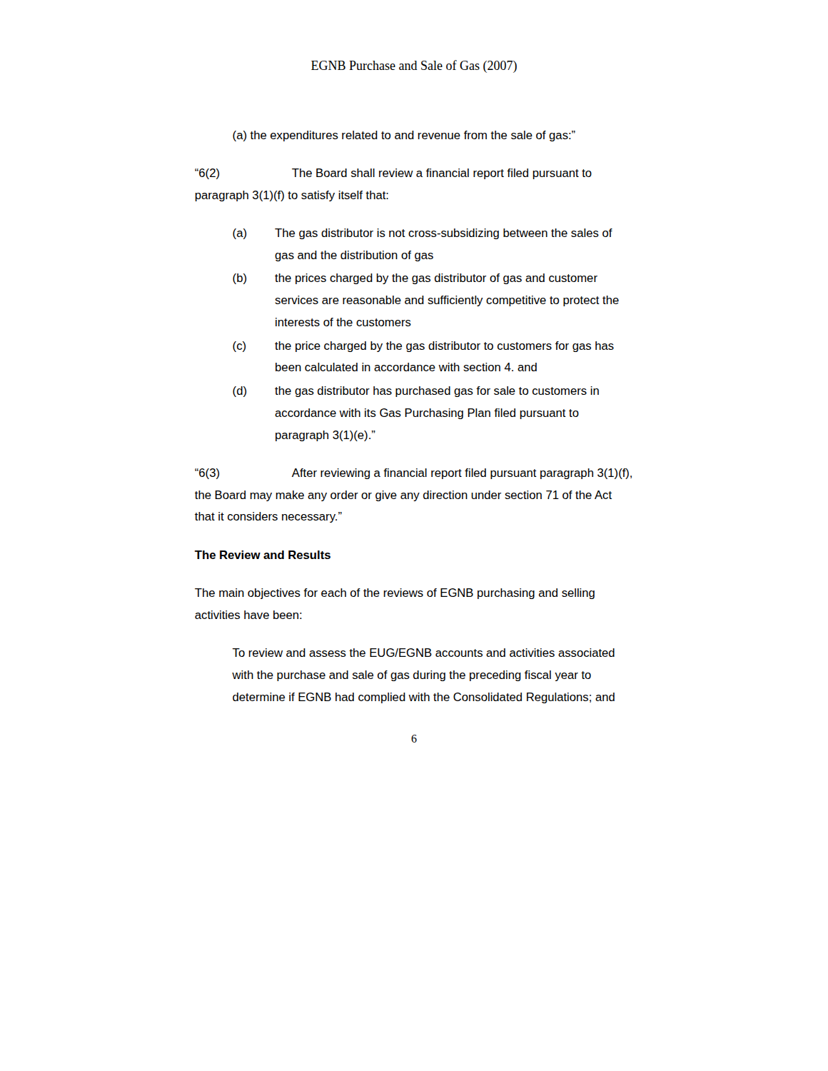EGNB Purchase and Sale of Gas (2007)
(a) the expenditures related to and revenue from the sale of gas:”
“6(2) The Board shall review a financial report filed pursuant to paragraph 3(1)(f) to satisfy itself that:
(a) The gas distributor is not cross-subsidizing between the sales of gas and the distribution of gas
(b) the prices charged by the gas distributor of gas and customer services are reasonable and sufficiently competitive to protect the interests of the customers
(c) the price charged by the gas distributor to customers for gas has been calculated in accordance with section 4. and
(d) the gas distributor has purchased gas for sale to customers in accordance with its Gas Purchasing Plan filed pursuant to paragraph 3(1)(e).”
“6(3) After reviewing a financial report filed pursuant paragraph 3(1)(f), the Board may make any order or give any direction under section 71 of the Act that it considers necessary.”
The Review and Results
The main objectives for each of the reviews of EGNB purchasing and selling activities have been:
To review and assess the EUG/EGNB accounts and activities associated with the purchase and sale of gas during the preceding fiscal year to determine if EGNB had complied with the Consolidated Regulations; and
6